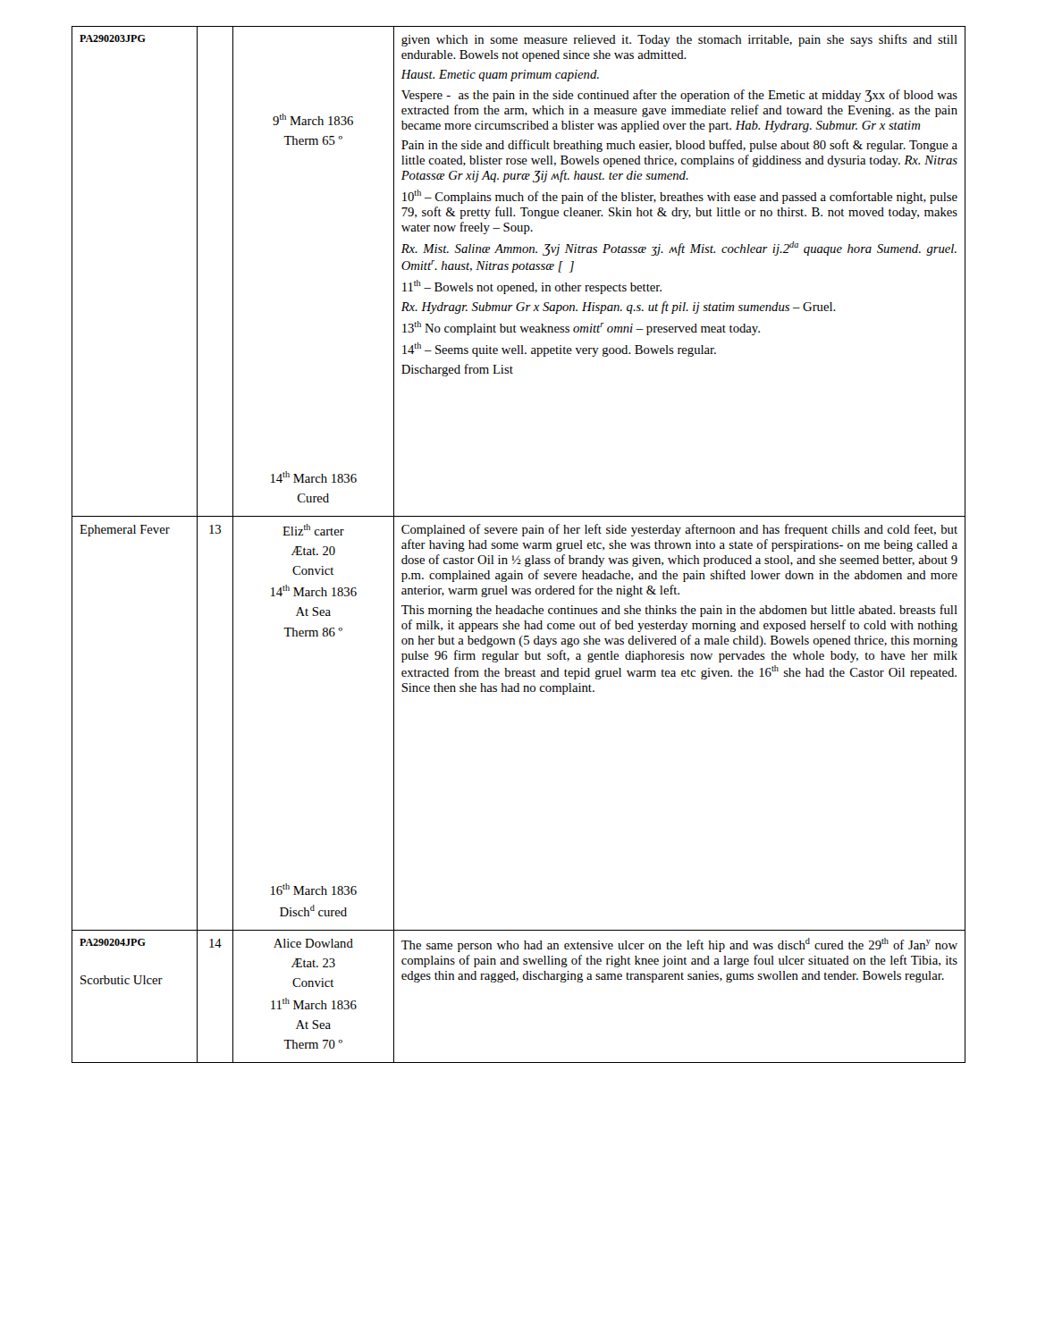| PA290203JPG | | 9 th March 1836 Therm 65 º 14 th March 1836 Cured | given which in some measure relieved it. Today the stomach irritable, pain she says shifts and still endurable. Bowels not opened since she was admitted. Haust. Emetic quam primum capiend. Vespere - as the pain in the side continued after the operation of the Emetic at midday Ʒxx of blood was extracted from the arm, which in a measure gave immediate relief and toward the Evening. as the pain became more circumscribed a blister was applied over the part. Hab. Hydrarg. Submur. Gr x statim Pain in the side and difficult breathing much easier, blood buffed, pulse about 80 soft & regular. Tongue a little coated, blister rose well, Bowels opened thrice, complains of giddiness and dysuria today. Rx. Nitras Potassæ Gr xij Aq. puræ Ʒij ʍft. haust. ter die sumend. 10 th – Complains much of the pain of the blister, breathes with ease and passed a comfortable night, pulse 79, soft & pretty full. Tongue cleaner. Skin hot & dry, but little or no thirst. B. not moved today, makes water now freely – Soup. Rx. Mist. Salinæ Ammon. Ʒvj Nitras Potassæ ʒj. ʍft Mist. cochlear ij.2 da quaque hora Sumend. gruel. Omitt r . haust, Nitras potassæ [ ] 11 th – Bowels not opened, in other respects better. Rx. Hydragr. Submur Gr x Sapon. Hispan. q.s. ut ft pil. ij statim sumendus – Gruel. 13 th No complaint but weakness omitt r omni – preserved meat today. 14 th – Seems quite well. appetite very good. Bowels regular. Discharged from List |
| Ephemeral Fever | 13 | Eliz th carter Ætat. 20 Convict 14 th March 1836 At Sea Therm 86 º 16 th March 1836 Disch d cured | Complained of severe pain of her left side yesterday afternoon and has frequent chills and cold feet, but after having had some warm gruel etc, she was thrown into a state of perspirations- on me being called a dose of castor Oil in ½ glass of brandy was given, which produced a stool, and she seemed better, about 9 p.m. complained again of severe headache, and the pain shifted lower down in the abdomen and more anterior, warm gruel was ordered for the night & left. This morning the headache continues and she thinks the pain in the abdomen but little abated. breasts full of milk, it appears she had come out of bed yesterday morning and exposed herself to cold with nothing on her but a bedgown (5 days ago she was delivered of a male child). Bowels opened thrice, this morning pulse 96 firm regular but soft, a gentle diaphoresis now pervades the whole body, to have her milk extracted from the breast and tepid gruel warm tea etc given. the 16 th she had the Castor Oil repeated. Since then she has had no complaint. |
| PA290204JPG Scorbutic Ulcer | 14 | Alice Dowland Ætat. 23 Convict 11 th March 1836 At Sea Therm 70 º | The same person who had an extensive ulcer on the left hip and was disch d cured the 29 th of Jan y now complains of pain and swelling of the right knee joint and a large foul ulcer situated on the left Tibia, its edges thin and ragged, discharging a same transparent sanies, gums swollen and tender. Bowels regular. |